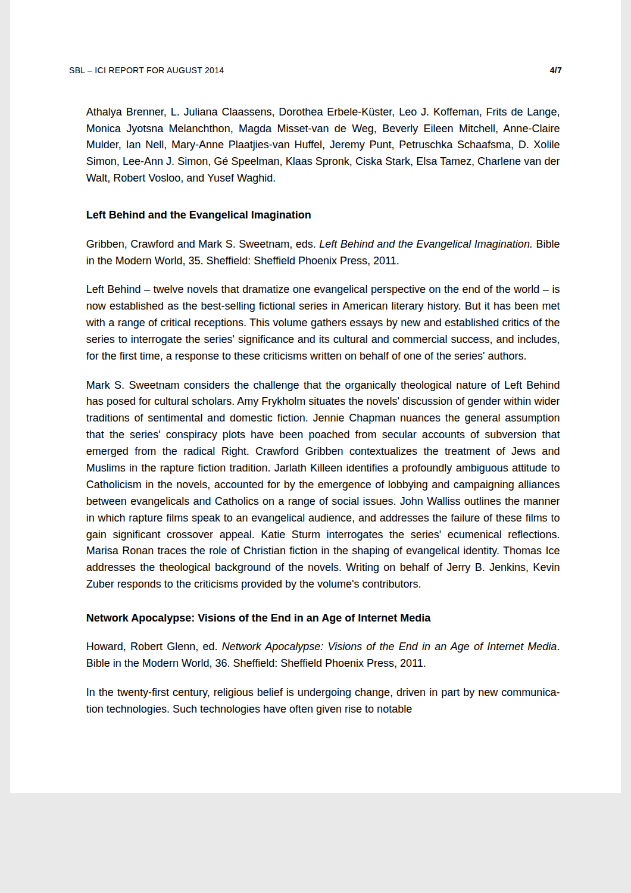SBL – ICI Report for August 2014 4/7
Athalya Brenner, L. Juliana Claassens, Dorothea Erbele-Küster, Leo J. Koffeman, Frits de Lange, Monica Jyotsna Melanchthon, Magda Misset-van de Weg, Beverly Eileen Mitchell, Anne-Claire Mulder, Ian Nell, Mary-Anne Plaatjies-van Huffel, Jeremy Punt, Petruschka Schaafsma, D. Xolile Simon, Lee-Ann J. Simon, Gé Speelman, Klaas Spronk, Ciska Stark, Elsa Tamez, Charlene van der Walt, Robert Vosloo, and Yusef Waghid.
Left Behind and the Evangelical Imagination
Gribben, Crawford and Mark S. Sweetnam, eds. Left Behind and the Evangelical Imagination. Bible in the Modern World, 35. Sheffield: Sheffield Phoenix Press, 2011.
Left Behind – twelve novels that dramatize one evangelical perspective on the end of the world – is now established as the best-selling fictional series in American literary history. But it has been met with a range of critical receptions. This volume gathers essays by new and established critics of the series to interrogate the series' significance and its cultural and commercial success, and includes, for the first time, a response to these criticisms written on behalf of one of the series' authors.
Mark S. Sweetnam considers the challenge that the organically theological nature of Left Behind has posed for cultural scholars. Amy Frykholm situates the novels' discussion of gender within wider traditions of sentimental and domestic fiction. Jennie Chapman nuances the general assumption that the series' conspiracy plots have been poached from secular accounts of subversion that emerged from the radical Right. Crawford Gribben contextualizes the treatment of Jews and Muslims in the rapture fiction tradition. Jarlath Killeen identifies a profoundly ambiguous attitude to Catholicism in the novels, accounted for by the emergence of lobbying and campaigning alliances between evangelicals and Catholics on a range of social issues. John Walliss outlines the manner in which rapture films speak to an evangelical audience, and addresses the failure of these films to gain significant crossover appeal. Katie Sturm interrogates the series' ecumenical reflections. Marisa Ronan traces the role of Christian fiction in the shaping of evangelical identity. Thomas Ice addresses the theological background of the novels. Writing on behalf of Jerry B. Jenkins, Kevin Zuber responds to the criticisms provided by the volume's contributors.
Network Apocalypse: Visions of the End in an Age of Internet Media
Howard, Robert Glenn, ed. Network Apocalypse: Visions of the End in an Age of Internet Media. Bible in the Modern World, 36. Sheffield: Sheffield Phoenix Press, 2011.
In the twenty-first century, religious belief is undergoing change, driven in part by new communication technologies. Such technologies have often given rise to notable